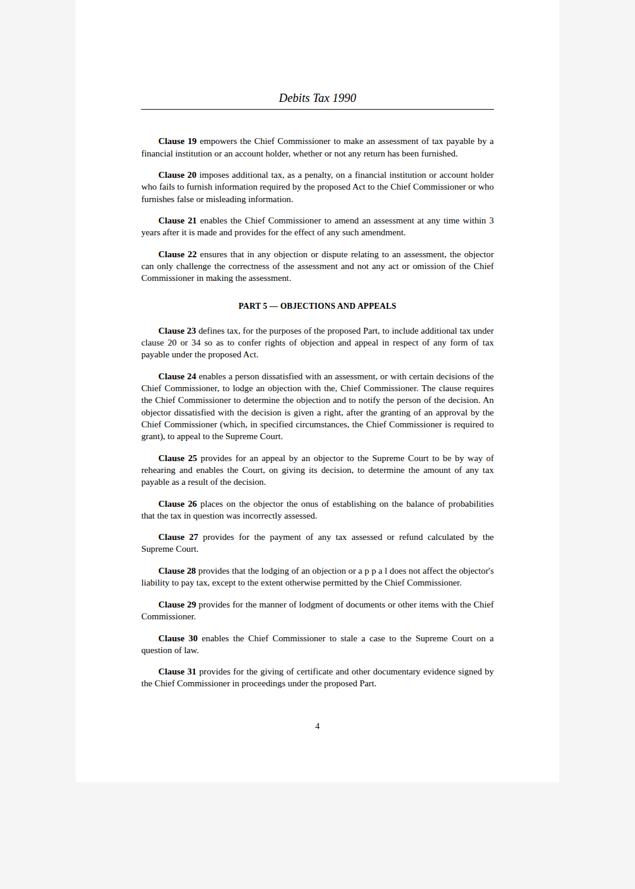Debits Tax 1990
Clause 19 empowers the Chief Commissioner to make an assessment of tax payable by a financial institution or an account holder, whether or not any return has been furnished.
Clause 20 imposes additional tax, as a penalty, on a financial institution or account holder who fails to furnish information required by the proposed Act to the Chief Commissioner or who furnishes false or misleading information.
Clause 21 enables the Chief Commissioner to amend an assessment at any time within 3 years after it is made and provides for the effect of any such amendment.
Clause 22 ensures that in any objection or dispute relating to an assessment, the objector can only challenge the correctness of the assessment and not any act or omission of the Chief Commissioner in making the assessment.
PART 5 — OBJECTIONS AND APPEALS
Clause 23 defines tax, for the purposes of the proposed Part, to include additional tax under clause 20 or 34 so as to confer rights of objection and appeal in respect of any form of tax payable under the proposed Act.
Clause 24 enables a person dissatisfied with an assessment, or with certain decisions of the Chief Commissioner, to lodge an objection with the, Chief Commissioner. The clause requires the Chief Commissioner to determine the objection and to notify the person of the decision. An objector dissatisfied with the decision is given a right, after the granting of an approval by the Chief Commissioner (which, in specified circumstances, the Chief Commissioner is required to grant), to appeal to the Supreme Court.
Clause 25 provides for an appeal by an objector to the Supreme Court to be by way of rehearing and enables the Court, on giving its decision, to determine the amount of any tax payable as a result of the decision.
Clause 26 places on the objector the onus of establishing on the balance of probabilities that the tax in question was incorrectly assessed.
Clause 27 provides for the payment of any tax assessed or refund calculated by the Supreme Court.
Clause 28 provides that the lodging of an objection or a p p a l does not affect the objector's liability to pay tax, except to the extent otherwise permitted by the Chief Commissioner.
Clause 29 provides for the manner of lodgment of documents or other items with the Chief Commissioner.
Clause 30 enables the Chief Commissioner to stale a case to the Supreme Court on a question of law.
Clause 31 provides for the giving of certificate and other documentary evidence signed by the Chief Commissioner in proceedings under the proposed Part.
4